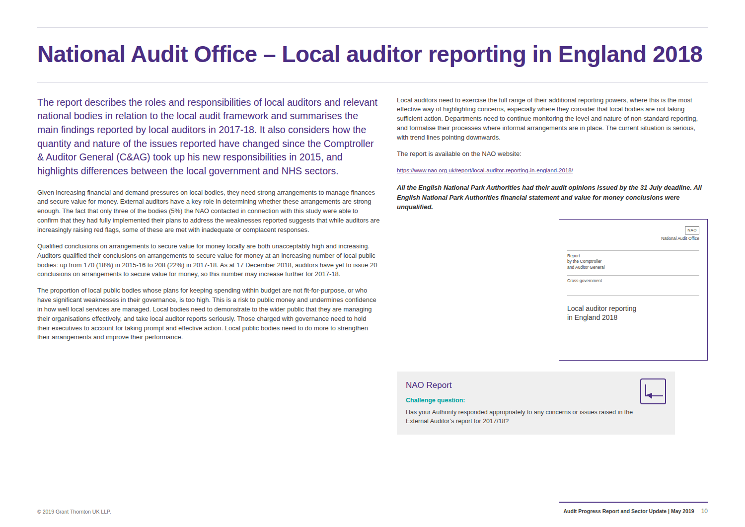National Audit Office – Local auditor reporting in England 2018
The report describes the roles and responsibilities of local auditors and relevant national bodies in relation to the local audit framework and summarises the main findings reported by local auditors in 2017-18. It also considers how the quantity and nature of the issues reported have changed since the Comptroller & Auditor General (C&AG) took up his new responsibilities in 2015, and highlights differences between the local government and NHS sectors.
Given increasing financial and demand pressures on local bodies, they need strong arrangements to manage finances and secure value for money. External auditors have a key role in determining whether these arrangements are strong enough. The fact that only three of the bodies (5%) the NAO contacted in connection with this study were able to confirm that they had fully implemented their plans to address the weaknesses reported suggests that while auditors are increasingly raising red flags, some of these are met with inadequate or complacent responses.
Qualified conclusions on arrangements to secure value for money locally are both unacceptably high and increasing. Auditors qualified their conclusions on arrangements to secure value for money at an increasing number of local public bodies: up from 170 (18%) in 2015-16 to 208 (22%) in 2017-18. As at 17 December 2018, auditors have yet to issue 20 conclusions on arrangements to secure value for money, so this number may increase further for 2017-18.
The proportion of local public bodies whose plans for keeping spending within budget are not fit-for-purpose, or who have significant weaknesses in their governance, is too high. This is a risk to public money and undermines confidence in how well local services are managed. Local bodies need to demonstrate to the wider public that they are managing their organisations effectively, and take local auditor reports seriously. Those charged with governance need to hold their executives to account for taking prompt and effective action. Local public bodies need to do more to strengthen their arrangements and improve their performance.
Local auditors need to exercise the full range of their additional reporting powers, where this is the most effective way of highlighting concerns, especially where they consider that local bodies are not taking sufficient action. Departments need to continue monitoring the level and nature of non-standard reporting, and formalise their processes where informal arrangements are in place. The current situation is serious, with trend lines pointing downwards.
The report is available on the NAO website:
https://www.nao.org.uk/report/local-auditor-reporting-in-england-2018/
All the English National Park Authorities had their audit opinions issued by the 31 July deadline. All English National Park Authorities financial statement and value for money conclusions were unqualified.
NAO National Audit Office
Report
by the Comptroller
and Auditor General
Cross-government
Local auditor reporting
in England 2018
NAO Report
Challenge question:
Has your Authority responded appropriately to any concerns or issues raised in the External Auditor’s report for 2017/18?
© 2019 Grant Thornton UK LLP.
Audit Progress Report and Sector Update | May 2019 10